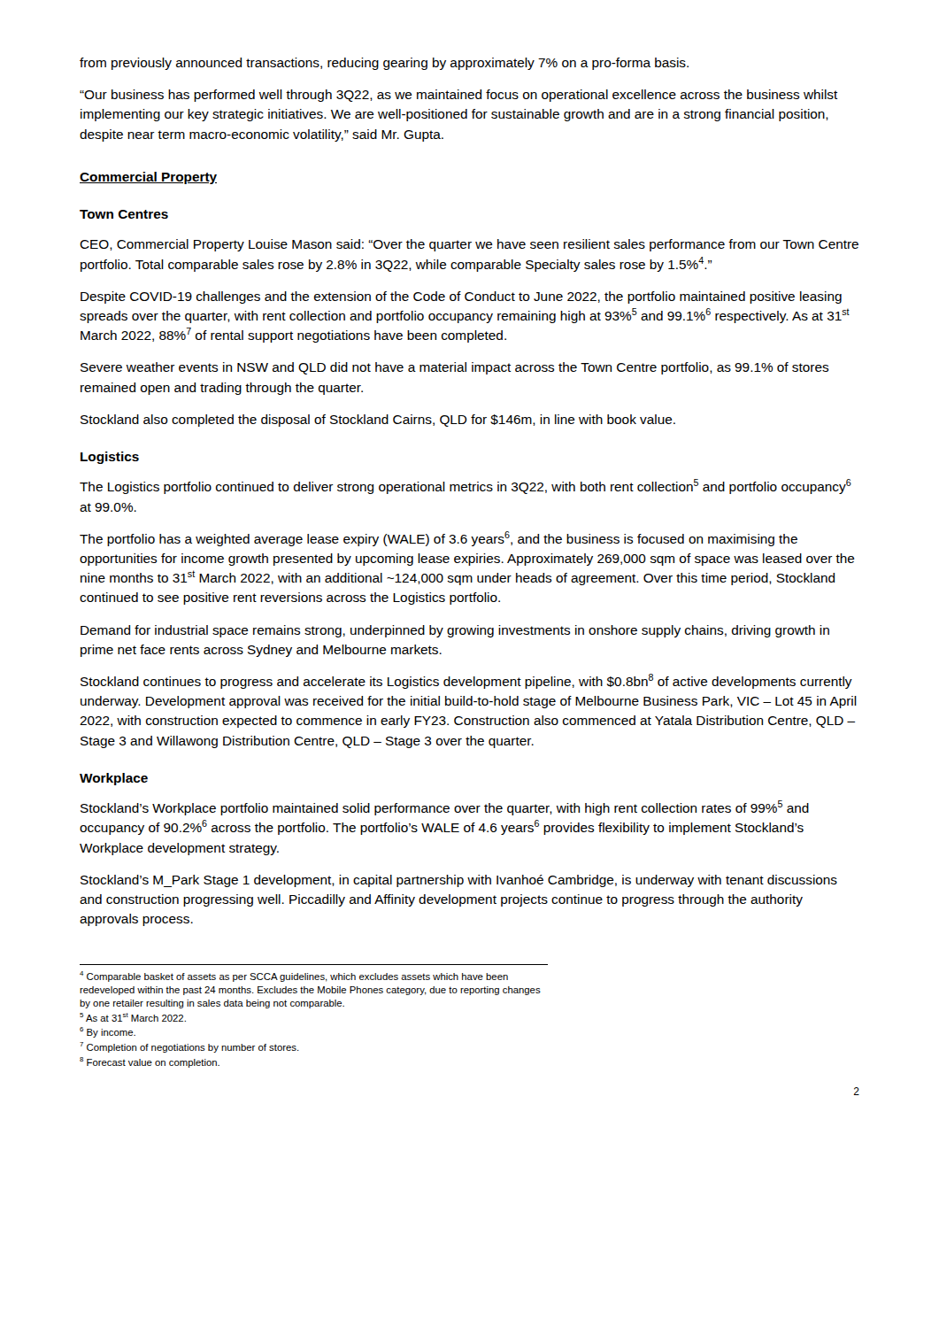from previously announced transactions, reducing gearing by approximately 7% on a pro-forma basis.
“Our business has performed well through 3Q22, as we maintained focus on operational excellence across the business whilst implementing our key strategic initiatives. We are well-positioned for sustainable growth and are in a strong financial position, despite near term macro-economic volatility,” said Mr. Gupta.
Commercial Property
Town Centres
CEO, Commercial Property Louise Mason said: “Over the quarter we have seen resilient sales performance from our Town Centre portfolio. Total comparable sales rose by 2.8% in 3Q22, while comparable Specialty sales rose by 1.5%4.”
Despite COVID-19 challenges and the extension of the Code of Conduct to June 2022, the portfolio maintained positive leasing spreads over the quarter, with rent collection and portfolio occupancy remaining high at 93%5 and 99.1%6 respectively. As at 31st March 2022, 88%7 of rental support negotiations have been completed.
Severe weather events in NSW and QLD did not have a material impact across the Town Centre portfolio, as 99.1% of stores remained open and trading through the quarter.
Stockland also completed the disposal of Stockland Cairns, QLD for $146m, in line with book value.
Logistics
The Logistics portfolio continued to deliver strong operational metrics in 3Q22, with both rent collection5 and portfolio occupancy6 at 99.0%.
The portfolio has a weighted average lease expiry (WALE) of 3.6 years6, and the business is focused on maximising the opportunities for income growth presented by upcoming lease expiries. Approximately 269,000 sqm of space was leased over the nine months to 31st March 2022, with an additional ~124,000 sqm under heads of agreement. Over this time period, Stockland continued to see positive rent reversions across the Logistics portfolio.
Demand for industrial space remains strong, underpinned by growing investments in onshore supply chains, driving growth in prime net face rents across Sydney and Melbourne markets.
Stockland continues to progress and accelerate its Logistics development pipeline, with $0.8bn8 of active developments currently underway. Development approval was received for the initial build-to-hold stage of Melbourne Business Park, VIC – Lot 45 in April 2022, with construction expected to commence in early FY23. Construction also commenced at Yatala Distribution Centre, QLD – Stage 3 and Willawong Distribution Centre, QLD – Stage 3 over the quarter.
Workplace
Stockland’s Workplace portfolio maintained solid performance over the quarter, with high rent collection rates of 99%5 and occupancy of 90.2%6 across the portfolio. The portfolio’s WALE of 4.6 years6 provides flexibility to implement Stockland’s Workplace development strategy.
Stockland’s M_Park Stage 1 development, in capital partnership with Ivanhoé Cambridge, is underway with tenant discussions and construction progressing well. Piccadilly and Affinity development projects continue to progress through the authority approvals process.
4 Comparable basket of assets as per SCCA guidelines, which excludes assets which have been redeveloped within the past 24 months. Excludes the Mobile Phones category, due to reporting changes by one retailer resulting in sales data being not comparable.
5 As at 31st March 2022.
6 By income.
7 Completion of negotiations by number of stores.
8 Forecast value on completion.
2